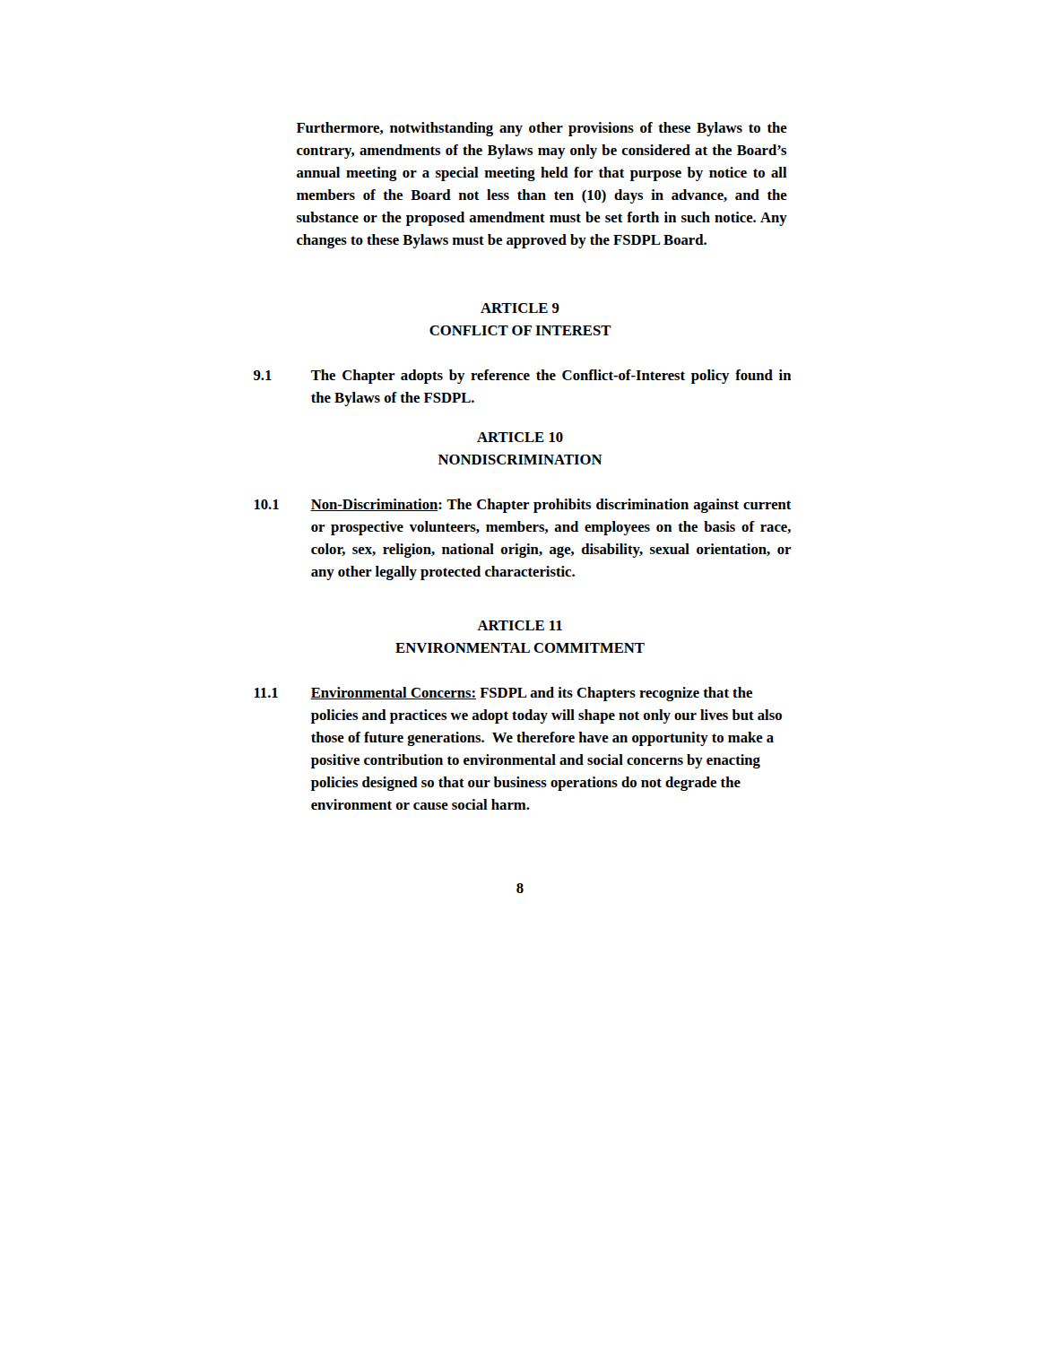Furthermore, notwithstanding any other provisions of these Bylaws to the contrary, amendments of the Bylaws may only be considered at the Board’s annual meeting or a special meeting held for that purpose by notice to all members of the Board not less than ten (10) days in advance, and the substance or the proposed amendment must be set forth in such notice. Any changes to these Bylaws must be approved by the FSDPL Board.
Article 9
Conflict of Interest
9.1
The Chapter adopts by reference the Conflict-of-Interest policy found in the Bylaws of the FSDPL.
Article 10
Nondiscrimination
10.1
Non-Discrimination: The Chapter prohibits discrimination against current or prospective volunteers, members, and employees on the basis of race, color, sex, religion, national origin, age, disability, sexual orientation, or any other legally protected characteristic.
Article 11
Environmental Commitment
11.1
Environmental Concerns: FSDPL and its Chapters recognize that the policies and practices we adopt today will shape not only our lives but also those of future generations. We therefore have an opportunity to make a positive contribution to environmental and social concerns by enacting policies designed so that our business operations do not degrade the environment or cause social harm.
8